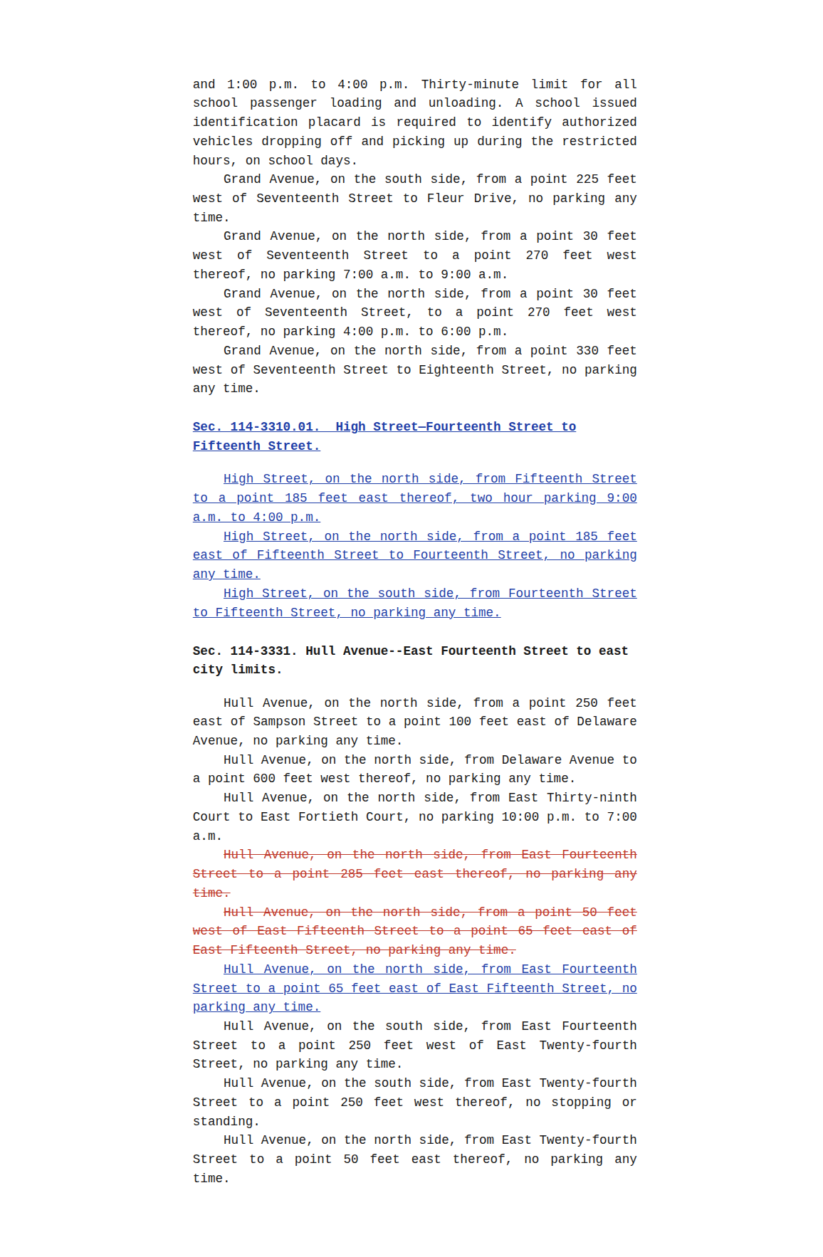and 1:00 p.m. to 4:00 p.m. Thirty-minute limit for all school passenger loading and unloading. A school issued identification placard is required to identify authorized vehicles dropping off and picking up during the restricted hours, on school days.
Grand Avenue, on the south side, from a point 225 feet west of Seventeenth Street to Fleur Drive, no parking any time.
Grand Avenue, on the north side, from a point 30 feet west of Seventeenth Street to a point 270 feet west thereof, no parking 7:00 a.m. to 9:00 a.m.
Grand Avenue, on the north side, from a point 30 feet west of Seventeenth Street, to a point 270 feet west thereof, no parking 4:00 p.m. to 6:00 p.m.
Grand Avenue, on the north side, from a point 330 feet west of Seventeenth Street to Eighteenth Street, no parking any time.
Sec. 114-3310.01. High Street—Fourteenth Street to Fifteenth Street.
High Street, on the north side, from Fifteenth Street to a point 185 feet east thereof, two hour parking 9:00 a.m. to 4:00 p.m.
High Street, on the north side, from a point 185 feet east of Fifteenth Street to Fourteenth Street, no parking any time.
High Street, on the south side, from Fourteenth Street to Fifteenth Street, no parking any time.
Sec. 114-3331. Hull Avenue--East Fourteenth Street to east city limits.
Hull Avenue, on the north side, from a point 250 feet east of Sampson Street to a point 100 feet east of Delaware Avenue, no parking any time.
Hull Avenue, on the north side, from Delaware Avenue to a point 600 feet west thereof, no parking any time.
Hull Avenue, on the north side, from East Thirty-ninth Court to East Fortieth Court, no parking 10:00 p.m. to 7:00 a.m.
Hull Avenue, on the north side, from East Fourteenth Street to a point 285 feet east thereof, no parking any time.
Hull Avenue, on the north side, from a point 50 feet west of East Fifteenth Street to a point 65 feet east of East Fifteenth Street, no parking any time.
Hull Avenue, on the north side, from East Fourteenth Street to a point 65 feet east of East Fifteenth Street, no parking any time.
Hull Avenue, on the south side, from East Fourteenth Street to a point 250 feet west of East Twenty-fourth Street, no parking any time.
Hull Avenue, on the south side, from East Twenty-fourth Street to a point 250 feet west thereof, no stopping or standing.
Hull Avenue, on the north side, from East Twenty-fourth Street to a point 50 feet east thereof, no parking any time.